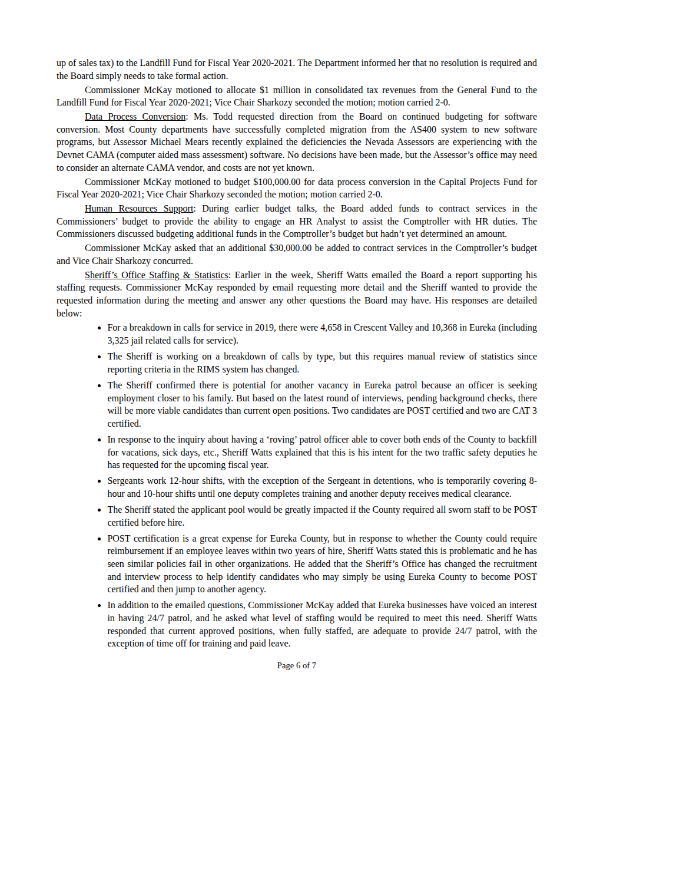up of sales tax) to the Landfill Fund for Fiscal Year 2020-2021. The Department informed her that no resolution is required and the Board simply needs to take formal action.
Commissioner McKay motioned to allocate $1 million in consolidated tax revenues from the General Fund to the Landfill Fund for Fiscal Year 2020-2021; Vice Chair Sharkozy seconded the motion; motion carried 2-0.
Data Process Conversion: Ms. Todd requested direction from the Board on continued budgeting for software conversion. Most County departments have successfully completed migration from the AS400 system to new software programs, but Assessor Michael Mears recently explained the deficiencies the Nevada Assessors are experiencing with the Devnet CAMA (computer aided mass assessment) software. No decisions have been made, but the Assessor’s office may need to consider an alternate CAMA vendor, and costs are not yet known.
Commissioner McKay motioned to budget $100,000.00 for data process conversion in the Capital Projects Fund for Fiscal Year 2020-2021; Vice Chair Sharkozy seconded the motion; motion carried 2-0.
Human Resources Support: During earlier budget talks, the Board added funds to contract services in the Commissioners’ budget to provide the ability to engage an HR Analyst to assist the Comptroller with HR duties. The Commissioners discussed budgeting additional funds in the Comptroller’s budget but hadn’t yet determined an amount.
Commissioner McKay asked that an additional $30,000.00 be added to contract services in the Comptroller’s budget and Vice Chair Sharkozy concurred.
Sheriff’s Office Staffing & Statistics: Earlier in the week, Sheriff Watts emailed the Board a report supporting his staffing requests. Commissioner McKay responded by email requesting more detail and the Sheriff wanted to provide the requested information during the meeting and answer any other questions the Board may have. His responses are detailed below:
For a breakdown in calls for service in 2019, there were 4,658 in Crescent Valley and 10,368 in Eureka (including 3,325 jail related calls for service).
The Sheriff is working on a breakdown of calls by type, but this requires manual review of statistics since reporting criteria in the RIMS system has changed.
The Sheriff confirmed there is potential for another vacancy in Eureka patrol because an officer is seeking employment closer to his family. But based on the latest round of interviews, pending background checks, there will be more viable candidates than current open positions. Two candidates are POST certified and two are CAT 3 certified.
In response to the inquiry about having a ‘roving’ patrol officer able to cover both ends of the County to backfill for vacations, sick days, etc., Sheriff Watts explained that this is his intent for the two traffic safety deputies he has requested for the upcoming fiscal year.
Sergeants work 12-hour shifts, with the exception of the Sergeant in detentions, who is temporarily covering 8-hour and 10-hour shifts until one deputy completes training and another deputy receives medical clearance.
The Sheriff stated the applicant pool would be greatly impacted if the County required all sworn staff to be POST certified before hire.
POST certification is a great expense for Eureka County, but in response to whether the County could require reimbursement if an employee leaves within two years of hire, Sheriff Watts stated this is problematic and he has seen similar policies fail in other organizations. He added that the Sheriff’s Office has changed the recruitment and interview process to help identify candidates who may simply be using Eureka County to become POST certified and then jump to another agency.
In addition to the emailed questions, Commissioner McKay added that Eureka businesses have voiced an interest in having 24/7 patrol, and he asked what level of staffing would be required to meet this need. Sheriff Watts responded that current approved positions, when fully staffed, are adequate to provide 24/7 patrol, with the exception of time off for training and paid leave.
Page 6 of 7